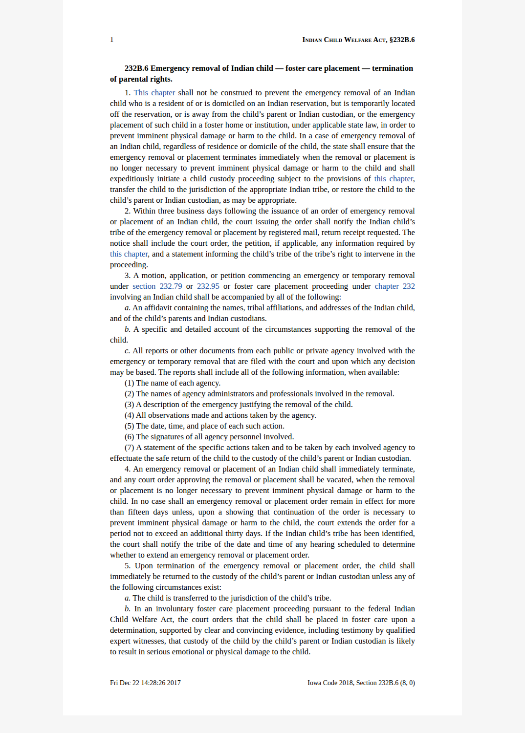1 Indian Child Welfare Act, §232B.6
232B.6 Emergency removal of Indian child — foster care placement — termination of parental rights.
1. This chapter shall not be construed to prevent the emergency removal of an Indian child who is a resident of or is domiciled on an Indian reservation, but is temporarily located off the reservation, or is away from the child’s parent or Indian custodian, or the emergency placement of such child in a foster home or institution, under applicable state law, in order to prevent imminent physical damage or harm to the child. In a case of emergency removal of an Indian child, regardless of residence or domicile of the child, the state shall ensure that the emergency removal or placement terminates immediately when the removal or placement is no longer necessary to prevent imminent physical damage or harm to the child and shall expeditiously initiate a child custody proceeding subject to the provisions of this chapter, transfer the child to the jurisdiction of the appropriate Indian tribe, or restore the child to the child’s parent or Indian custodian, as may be appropriate.
2. Within three business days following the issuance of an order of emergency removal or placement of an Indian child, the court issuing the order shall notify the Indian child’s tribe of the emergency removal or placement by registered mail, return receipt requested. The notice shall include the court order, the petition, if applicable, any information required by this chapter, and a statement informing the child’s tribe of the tribe’s right to intervene in the proceeding.
3. A motion, application, or petition commencing an emergency or temporary removal under section 232.79 or 232.95 or foster care placement proceeding under chapter 232 involving an Indian child shall be accompanied by all of the following:
a. An affidavit containing the names, tribal affiliations, and addresses of the Indian child, and of the child’s parents and Indian custodians.
b. A specific and detailed account of the circumstances supporting the removal of the child.
c. All reports or other documents from each public or private agency involved with the emergency or temporary removal that are filed with the court and upon which any decision may be based. The reports shall include all of the following information, when available:
(1) The name of each agency.
(2) The names of agency administrators and professionals involved in the removal.
(3) A description of the emergency justifying the removal of the child.
(4) All observations made and actions taken by the agency.
(5) The date, time, and place of each such action.
(6) The signatures of all agency personnel involved.
(7) A statement of the specific actions taken and to be taken by each involved agency to effectuate the safe return of the child to the custody of the child’s parent or Indian custodian.
4. An emergency removal or placement of an Indian child shall immediately terminate, and any court order approving the removal or placement shall be vacated, when the removal or placement is no longer necessary to prevent imminent physical damage or harm to the child. In no case shall an emergency removal or placement order remain in effect for more than fifteen days unless, upon a showing that continuation of the order is necessary to prevent imminent physical damage or harm to the child, the court extends the order for a period not to exceed an additional thirty days. If the Indian child’s tribe has been identified, the court shall notify the tribe of the date and time of any hearing scheduled to determine whether to extend an emergency removal or placement order.
5. Upon termination of the emergency removal or placement order, the child shall immediately be returned to the custody of the child’s parent or Indian custodian unless any of the following circumstances exist:
a. The child is transferred to the jurisdiction of the child’s tribe.
b. In an involuntary foster care placement proceeding pursuant to the federal Indian Child Welfare Act, the court orders that the child shall be placed in foster care upon a determination, supported by clear and convincing evidence, including testimony by qualified expert witnesses, that custody of the child by the child’s parent or Indian custodian is likely to result in serious emotional or physical damage to the child.
Fri Dec 22 14:28:26 2017 Iowa Code 2018, Section 232B.6 (8, 0)